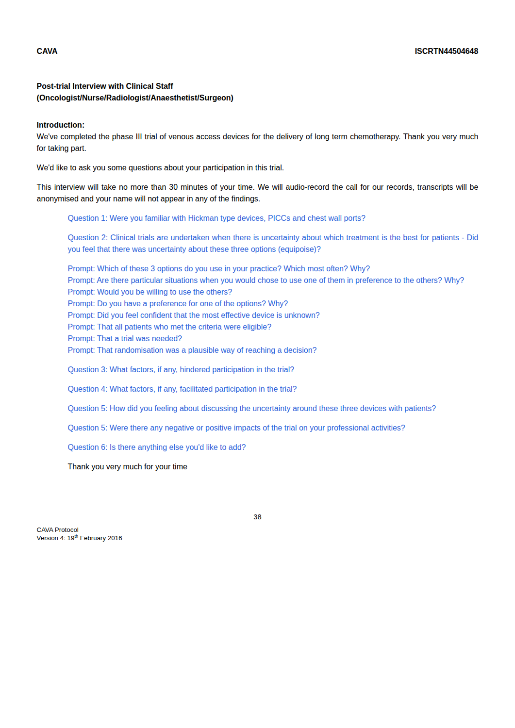CAVA ISCRTN44504648
Post-trial Interview with Clinical Staff
(Oncologist/Nurse/Radiologist/Anaesthetist/Surgeon)
Introduction:
We've completed the phase III trial of venous access devices for the delivery of long term chemotherapy. Thank you very much for taking part.
We'd like to ask you some questions about your participation in this trial.
This interview will take no more than 30 minutes of your time. We will audio-record the call for our records, transcripts will be anonymised and your name will not appear in any of the findings.
Question 1: Were you familiar with Hickman type devices, PICCs and chest wall ports?
Question 2: Clinical trials are undertaken when there is uncertainty about which treatment is the best for patients - Did you feel that there was uncertainty about these three options (equipoise)?
Prompt: Which of these 3 options do you use in your practice? Which most often? Why?
Prompt: Are there particular situations when you would chose to use one of them in preference to the others? Why?
Prompt: Would you be willing to use the others?
Prompt: Do you have a preference for one of the options? Why?
Prompt: Did you feel confident that the most effective device is unknown?
Prompt: That all patients who met the criteria were eligible?
Prompt: That a trial was needed?
Prompt: That randomisation was a plausible way of reaching a decision?
Question 3: What factors, if any, hindered participation in the trial?
Question 4: What factors, if any, facilitated participation in the trial?
Question 5: How did you feeling about discussing the uncertainty around these three devices with patients?
Question 5: Were there any negative or positive impacts of the trial on your professional activities?
Question 6: Is there anything else you'd like to add?
Thank you very much for your time
38
CAVA Protocol
Version 4: 19th February 2016